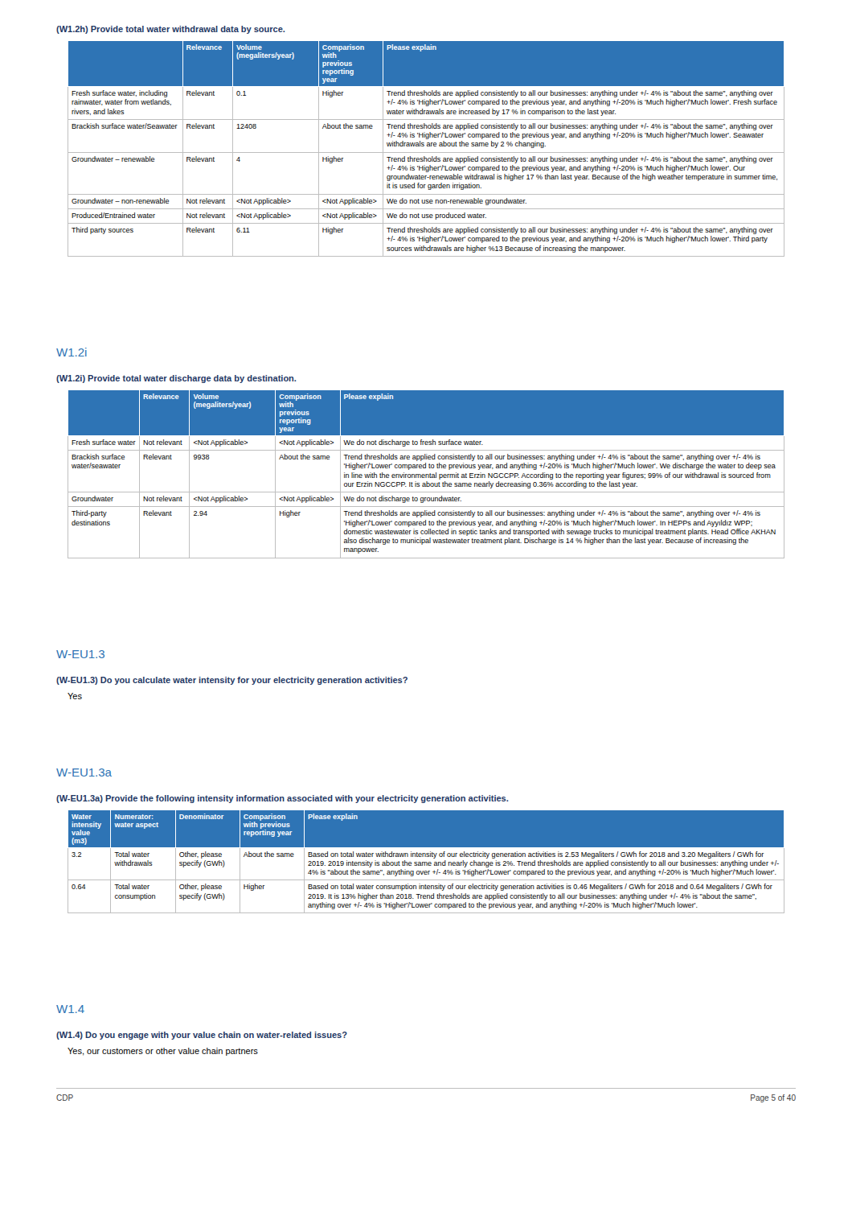(W1.2h) Provide total water withdrawal data by source.
| | Relevance | Volume (megaliters/year) | Comparison with previous reporting year | Please explain |
| --- | --- | --- | --- | --- |
| Fresh surface water, including rainwater, water from wetlands, rivers, and lakes | Relevant | 0.1 | Higher | Trend thresholds are applied consistently to all our businesses: anything under +/- 4% is "about the same", anything over +/- 4% is 'Higher'/'Lower' compared to the previous year, and anything +/-20% is 'Much higher'/'Much lower'. Fresh surface water withdrawals are increased by 17 % in comparison to the last year. |
| Brackish surface water/Seawater | Relevant | 12408 | About the same | Trend thresholds are applied consistently to all our businesses: anything under +/- 4% is "about the same", anything over +/- 4% is 'Higher'/'Lower' compared to the previous year, and anything +/-20% is 'Much higher'/'Much lower'. Seawater withdrawals are about the same by 2 % changing. |
| Groundwater – renewable | Relevant | 4 | Higher | Trend thresholds are applied consistently to all our businesses: anything under +/- 4% is "about the same", anything over +/- 4% is 'Higher'/'Lower' compared to the previous year, and anything +/-20% is 'Much higher'/'Much lower'. Our groundwater-renewable witdrawal is higher 17 % than last year. Because of the high weather temperature in summer time, it is used for garden irrigation. |
| Groundwater – non-renewable | Not relevant | <Not Applicable> | <Not Applicable> | We do not use non-renewable groundwater. |
| Produced/Entrained water | Not relevant | <Not Applicable> | <Not Applicable> | We do not use produced water. |
| Third party sources | Relevant | 6.11 | Higher | Trend thresholds are applied consistently to all our businesses: anything under +/- 4% is "about the same", anything over +/- 4% is 'Higher'/'Lower' compared to the previous year, and anything +/-20% is 'Much higher'/'Much lower'. Third party sources withdrawals are higher %13 Because of increasing the manpower. |
W1.2i
(W1.2i) Provide total water discharge data by destination.
| | Relevance | Volume (megaliters/year) | Comparison with previous reporting year | Please explain |
| --- | --- | --- | --- | --- |
| Fresh surface water | Not relevant | <Not Applicable> | <Not Applicable> | We do not discharge to fresh surface water. |
| Brackish surface water/seawater | Relevant | 9938 | About the same | Trend thresholds are applied consistently to all our businesses: anything under +/- 4% is "about the same", anything over +/- 4% is 'Higher'/'Lower' compared to the previous year, and anything +/-20% is 'Much higher'/'Much lower'. We discharge the water to deep sea in line with the environmental permit at Erzin NGCCPP. According to the reporting year figures; 99% of our withdrawal is sourced from our Erzin NGCCPP. It is about the same nearly decreasing 0.36% according to the last year. |
| Groundwater | Not relevant | <Not Applicable> | <Not Applicable> | We do not discharge to groundwater. |
| Third-party destinations | Relevant | 2.94 | Higher | Trend thresholds are applied consistently to all our businesses: anything under +/- 4% is "about the same", anything over +/- 4% is 'Higher'/'Lower' compared to the previous year, and anything +/-20% is 'Much higher'/'Much lower'. In HEPPs and Ayyıldız WPP; domestic wastewater is collected in septic tanks and transported with sewage trucks to municipal treatment plants. Head Office AKHAN also discharge to municipal wastewater treatment plant. Discharge is 14 % higher than the last year. Because of increasing the manpower. |
W-EU1.3
(W-EU1.3) Do you calculate water intensity for your electricity generation activities?
Yes
W-EU1.3a
(W-EU1.3a) Provide the following intensity information associated with your electricity generation activities.
| Water intensity value (m3) | Numerator: water aspect | Denominator | Comparison with previous reporting year | Please explain |
| --- | --- | --- | --- | --- |
| 3.2 | Total water withdrawals | Other, please specify (GWh) | About the same | Based on total water withdrawn intensity of our electricity generation activities is 2.53 Megaliters / GWh for 2018 and 3.20 Megaliters / GWh for 2019. 2019 intensity is about the same and nearly change is 2%. Trend thresholds are applied consistently to all our businesses: anything under +/- 4% is "about the same", anything over +/- 4% is 'Higher'/'Lower' compared to the previous year, and anything +/-20% is 'Much higher'/'Much lower'. |
| 0.64 | Total water consumption | Other, please specify (GWh) | Higher | Based on total water consumption intensity of our electricity generation activities is 0.46 Megaliters / GWh for 2018 and 0.64 Megaliters / GWh for 2019. It is 13% higher than 2018. Trend thresholds are applied consistently to all our businesses: anything under +/- 4% is "about the same", anything over +/- 4% is 'Higher'/'Lower' compared to the previous year, and anything +/-20% is 'Much higher'/'Much lower'. |
W1.4
(W1.4) Do you engage with your value chain on water-related issues?
Yes, our customers or other value chain partners
CDP Page 5 of 40